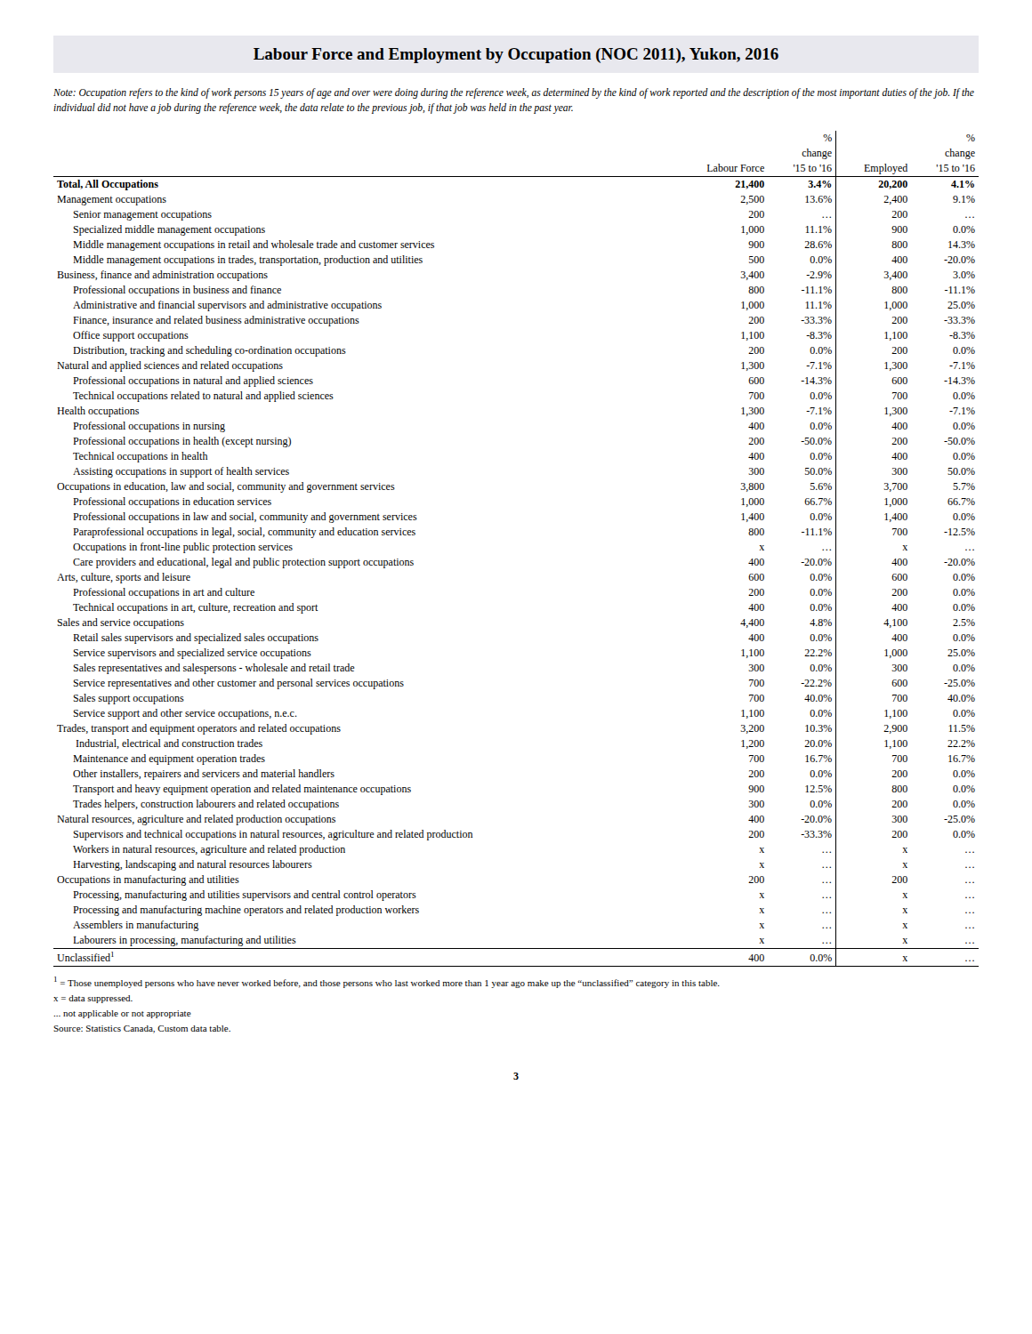Labour Force and Employment by Occupation (NOC 2011), Yukon, 2016
Note: Occupation refers to the kind of work persons 15 years of age and over were doing during the reference week, as determined by the kind of work reported and the description of the most important duties of the job. If the individual did not have a job during the reference week, the data relate to the previous job, if that job was held in the past year.
| | | % | | % |
| --- | --- | --- | --- | --- |
| | | change | | change |
| | Labour Force | '15 to '16 | Employed | '15 to '16 |
| Total, All Occupations | 21,400 | 3.4% | 20,200 | 4.1% |
| Management occupations | 2,500 | 13.6% | 2,400 | 9.1% |
| Senior management occupations | 200 | … | 200 | … |
| Specialized middle management occupations | 1,000 | 11.1% | 900 | 0.0% |
| Middle management occupations in retail and wholesale trade and customer services | 900 | 28.6% | 800 | 14.3% |
| Middle management occupations in trades, transportation, production and utilities | 500 | 0.0% | 400 | -20.0% |
| Business, finance and administration occupations | 3,400 | -2.9% | 3,400 | 3.0% |
| Professional occupations in business and finance | 800 | -11.1% | 800 | -11.1% |
| Administrative and financial supervisors and administrative occupations | 1,000 | 11.1% | 1,000 | 25.0% |
| Finance, insurance and related business administrative occupations | 200 | -33.3% | 200 | -33.3% |
| Office support occupations | 1,100 | -8.3% | 1,100 | -8.3% |
| Distribution, tracking and scheduling co-ordination occupations | 200 | 0.0% | 200 | 0.0% |
| Natural and applied sciences and related occupations | 1,300 | -7.1% | 1,300 | -7.1% |
| Professional occupations in natural and applied sciences | 600 | -14.3% | 600 | -14.3% |
| Technical occupations related to natural and applied sciences | 700 | 0.0% | 700 | 0.0% |
| Health occupations | 1,300 | -7.1% | 1,300 | -7.1% |
| Professional occupations in nursing | 400 | 0.0% | 400 | 0.0% |
| Professional occupations in health (except nursing) | 200 | -50.0% | 200 | -50.0% |
| Technical occupations in health | 400 | 0.0% | 400 | 0.0% |
| Assisting occupations in support of health services | 300 | 50.0% | 300 | 50.0% |
| Occupations in education, law and social, community and government services | 3,800 | 5.6% | 3,700 | 5.7% |
| Professional occupations in education services | 1,000 | 66.7% | 1,000 | 66.7% |
| Professional occupations in law and social, community and government services | 1,400 | 0.0% | 1,400 | 0.0% |
| Paraprofessional occupations in legal, social, community and education services | 800 | -11.1% | 700 | -12.5% |
| Occupations in front-line public protection services | x | … | x | … |
| Care providers and educational, legal and public protection support occupations | 400 | -20.0% | 400 | -20.0% |
| Arts, culture, sports and leisure | 600 | 0.0% | 600 | 0.0% |
| Professional occupations in art and culture | 200 | 0.0% | 200 | 0.0% |
| Technical occupations in art, culture, recreation and sport | 400 | 0.0% | 400 | 0.0% |
| Sales and service occupations | 4,400 | 4.8% | 4,100 | 2.5% |
| Retail sales supervisors and specialized sales occupations | 400 | 0.0% | 400 | 0.0% |
| Service supervisors and specialized service occupations | 1,100 | 22.2% | 1,000 | 25.0% |
| Sales representatives and salespersons - wholesale and retail trade | 300 | 0.0% | 300 | 0.0% |
| Service representatives and other customer and personal services occupations | 700 | -22.2% | 600 | -25.0% |
| Sales support occupations | 700 | 40.0% | 700 | 40.0% |
| Service support and other service occupations, n.e.c. | 1,100 | 0.0% | 1,100 | 0.0% |
| Trades, transport and equipment operators and related occupations | 3,200 | 10.3% | 2,900 | 11.5% |
| Industrial, electrical and construction trades | 1,200 | 20.0% | 1,100 | 22.2% |
| Maintenance and equipment operation trades | 700 | 16.7% | 700 | 16.7% |
| Other installers, repairers and servicers and material handlers | 200 | 0.0% | 200 | 0.0% |
| Transport and heavy equipment operation and related maintenance occupations | 900 | 12.5% | 800 | 0.0% |
| Trades helpers, construction labourers and related occupations | 300 | 0.0% | 200 | 0.0% |
| Natural resources, agriculture and related production occupations | 400 | -20.0% | 300 | -25.0% |
| Supervisors and technical occupations in natural resources, agriculture and related production | 200 | -33.3% | 200 | 0.0% |
| Workers in natural resources, agriculture and related production | x | … | x | … |
| Harvesting, landscaping and natural resources labourers | x | … | x | … |
| Occupations in manufacturing and utilities | 200 | … | 200 | … |
| Processing, manufacturing and utilities supervisors and central control operators | x | … | x | … |
| Processing and manufacturing machine operators and related production workers | x | … | x | … |
| Assemblers in manufacturing | x | … | x | … |
| Labourers in processing, manufacturing and utilities | x | … | x | … |
| Unclassified 1 | 400 | 0.0% | x | … |
1 = Those unemployed persons who have never worked before, and those persons who last worked more than 1 year ago make up the “unclassified” category in this table.
x = data suppressed.
... not applicable or not appropriate
Source: Statistics Canada, Custom data table.
3